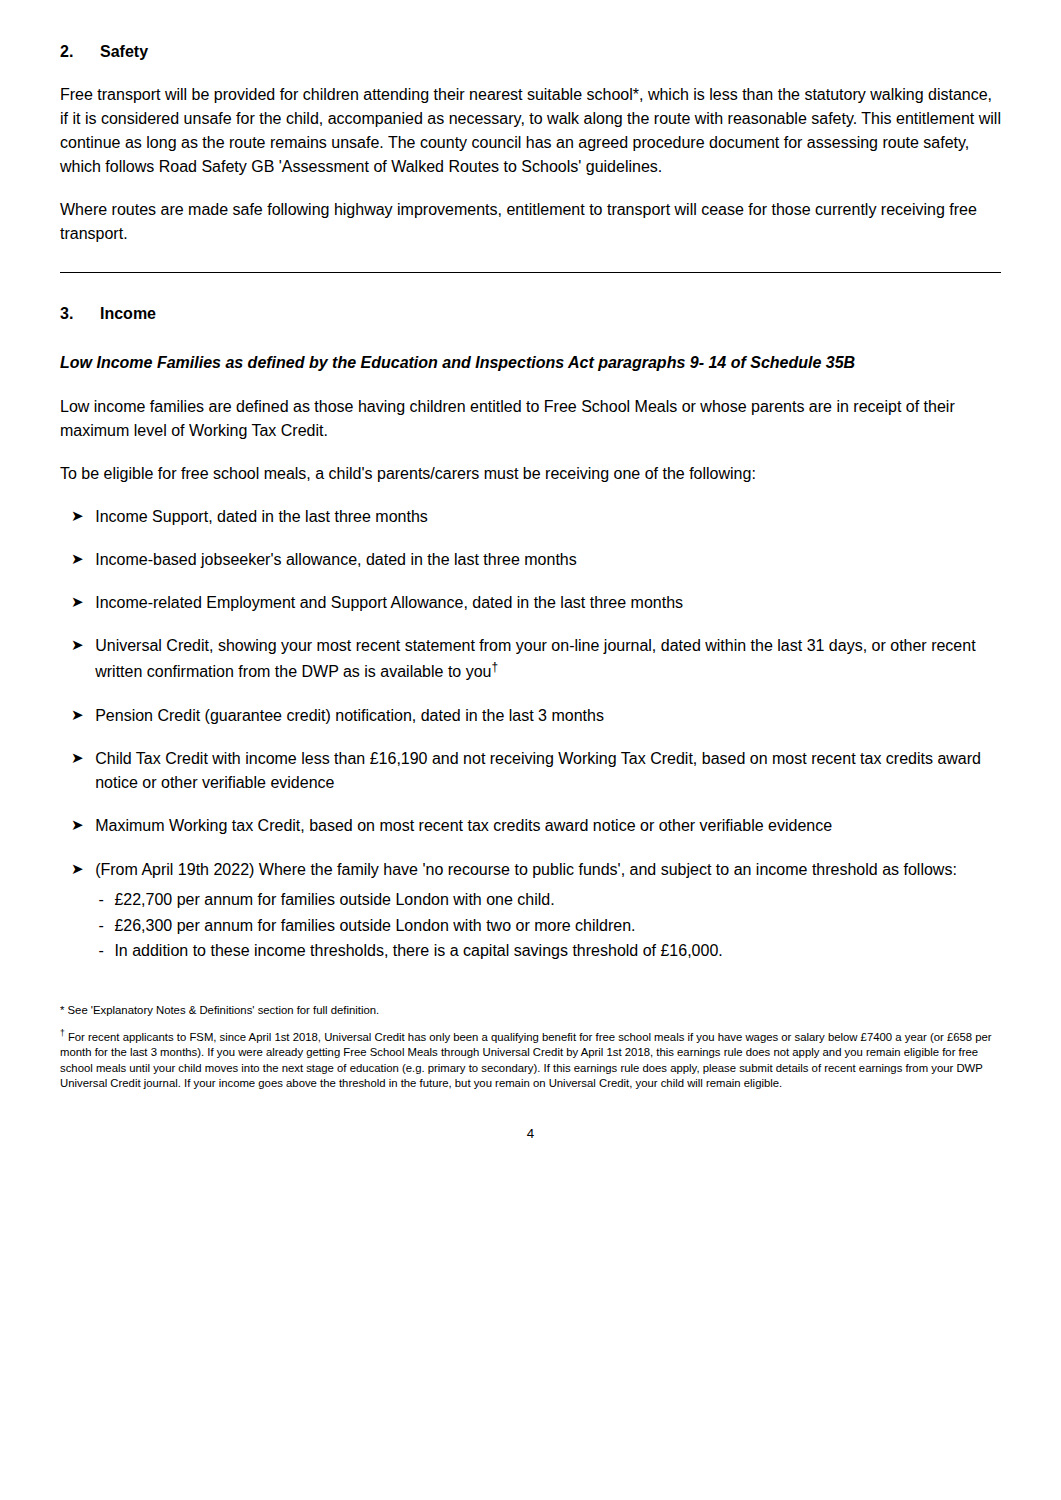2. Safety
Free transport will be provided for children attending their nearest suitable school*, which is less than the statutory walking distance, if it is considered unsafe for the child, accompanied as necessary, to walk along the route with reasonable safety. This entitlement will continue as long as the route remains unsafe. The county council has an agreed procedure document for assessing route safety, which follows Road Safety GB 'Assessment of Walked Routes to Schools' guidelines.
Where routes are made safe following highway improvements, entitlement to transport will cease for those currently receiving free transport.
3. Income
Low Income Families as defined by the Education and Inspections Act paragraphs 9- 14 of Schedule 35B
Low income families are defined as those having children entitled to Free School Meals or whose parents are in receipt of their maximum level of Working Tax Credit.
To be eligible for free school meals, a child's parents/carers must be receiving one of the following:
Income Support, dated in the last three months
Income-based jobseeker's allowance, dated in the last three months
Income-related Employment and Support Allowance, dated in the last three months
Universal Credit, showing your most recent statement from your on-line journal, dated within the last 31 days, or other recent written confirmation from the DWP as is available to you†
Pension Credit (guarantee credit) notification, dated in the last 3 months
Child Tax Credit with income less than £16,190 and not receiving Working Tax Credit, based on most recent tax credits award notice or other verifiable evidence
Maximum Working tax Credit, based on most recent tax credits award notice or other verifiable evidence
(From April 19th 2022) Where the family have 'no recourse to public funds', and subject to an income threshold as follows:
£22,700 per annum for families outside London with one child.
£26,300 per annum for families outside London with two or more children.
In addition to these income thresholds, there is a capital savings threshold of £16,000.
* See 'Explanatory Notes & Definitions' section for full definition.
† For recent applicants to FSM, since April 1st 2018, Universal Credit has only been a qualifying benefit for free school meals if you have wages or salary below £7400 a year (or £658 per month for the last 3 months). If you were already getting Free School Meals through Universal Credit by April 1st 2018, this earnings rule does not apply and you remain eligible for free school meals until your child moves into the next stage of education (e.g. primary to secondary). If this earnings rule does apply, please submit details of recent earnings from your DWP Universal Credit journal. If your income goes above the threshold in the future, but you remain on Universal Credit, your child will remain eligible.
4